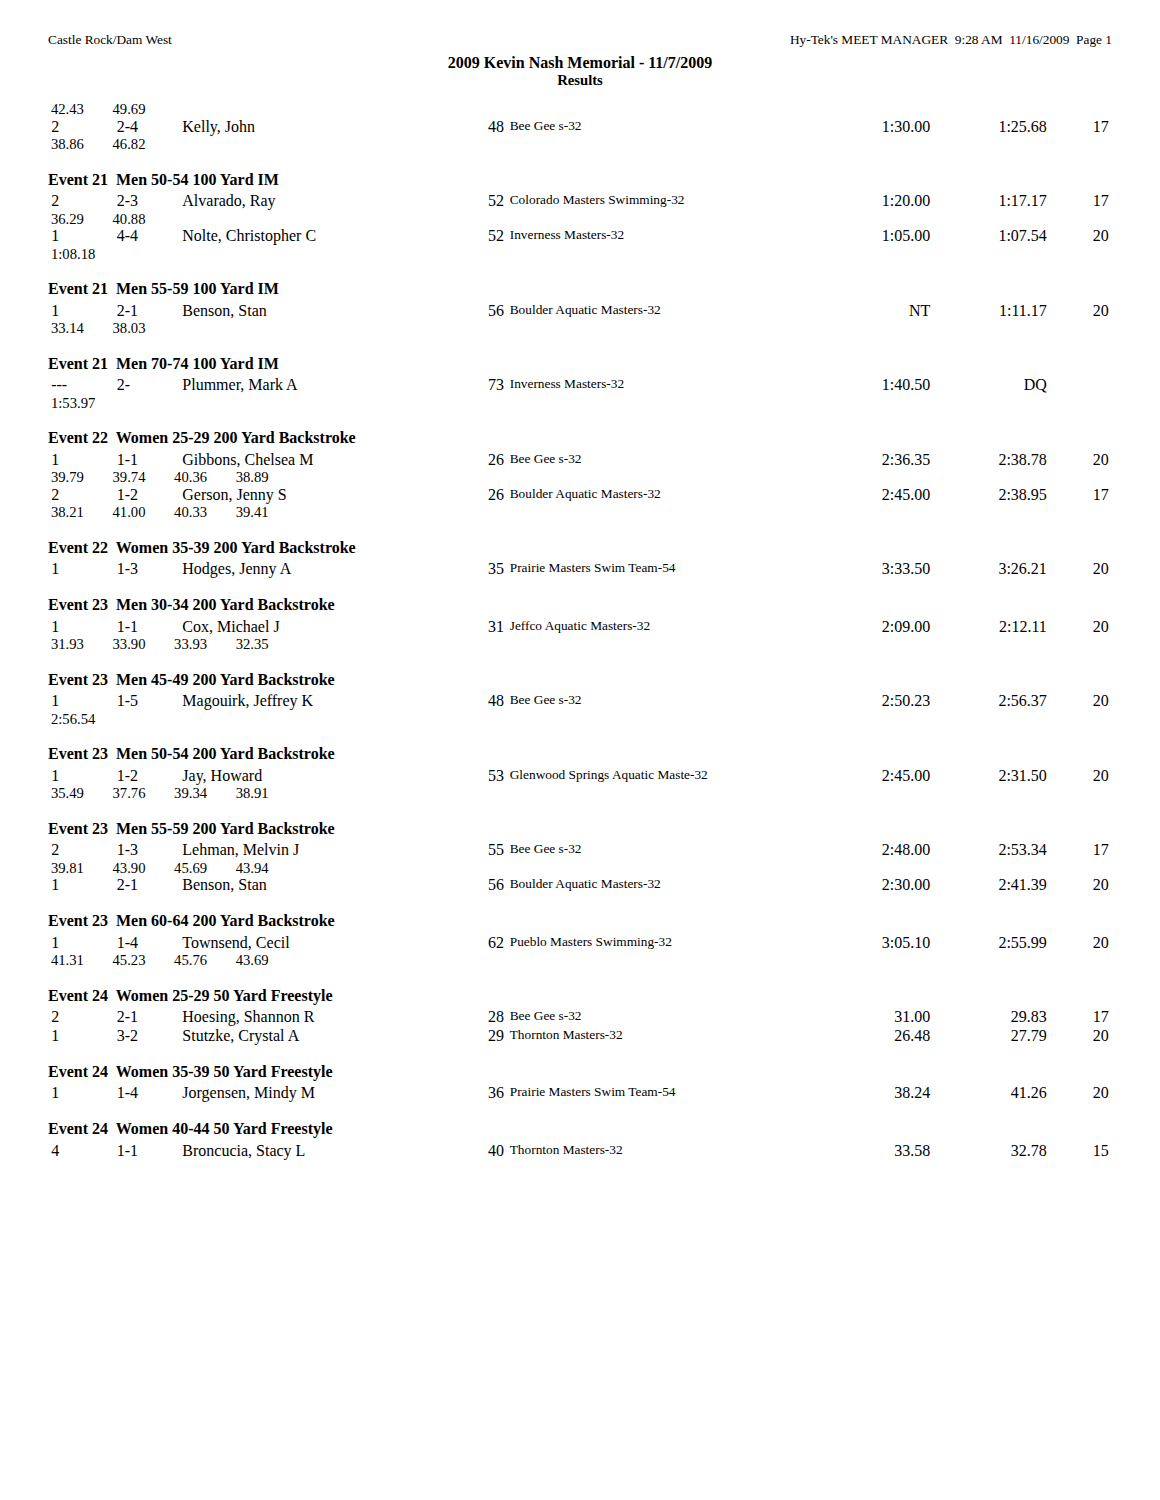Castle Rock/Dam West
Hy-Tek's MEET MANAGER 9:28 AM 11/16/2009 Page 1
2009 Kevin Nash Memorial - 11/7/2009
Results
| 42.43 49.69 |
| 2 | 2-4 | Kelly, John | 48 | Bee Gee s-32 | 1:30.00 | 1:25.68 | 17 |
| 38.86 46.82 |
Event 21 Men 50-54 100 Yard IM
| 2 | 2-3 | Alvarado, Ray | 52 | Colorado Masters Swimming-32 | 1:20.00 | 1:17.17 | 17 |
| 36.29 40.88 |
| 1 | 4-4 | Nolte, Christopher C | 52 | Inverness Masters-32 | 1:05.00 | 1:07.54 | 20 |
| 1:08.18 |
Event 21 Men 55-59 100 Yard IM
| 1 | 2-1 | Benson, Stan | 56 | Boulder Aquatic Masters-32 | NT | 1:11.17 | 20 |
| 33.14 38.03 |
Event 21 Men 70-74 100 Yard IM
| --- | 2- | Plummer, Mark A | 73 | Inverness Masters-32 | 1:40.50 | DQ | |
| 1:53.97 |
Event 22 Women 25-29 200 Yard Backstroke
| 1 | 1-1 | Gibbons, Chelsea M | 26 | Bee Gee s-32 | 2:36.35 | 2:38.78 | 20 |
| 39.79 39.74 40.36 38.89 |
| 2 | 1-2 | Gerson, Jenny S | 26 | Boulder Aquatic Masters-32 | 2:45.00 | 2:38.95 | 17 |
| 38.21 41.00 40.33 39.41 |
Event 22 Women 35-39 200 Yard Backstroke
| 1 | 1-3 | Hodges, Jenny A | 35 | Prairie Masters Swim Team-54 | 3:33.50 | 3:26.21 | 20 |
Event 23 Men 30-34 200 Yard Backstroke
| 1 | 1-1 | Cox, Michael J | 31 | Jeffco Aquatic Masters-32 | 2:09.00 | 2:12.11 | 20 |
| 31.93 33.90 33.93 32.35 |
Event 23 Men 45-49 200 Yard Backstroke
| 1 | 1-5 | Magouirk, Jeffrey K | 48 | Bee Gee s-32 | 2:50.23 | 2:56.37 | 20 |
| 2:56.54 |
Event 23 Men 50-54 200 Yard Backstroke
| 1 | 1-2 | Jay, Howard | 53 | Glenwood Springs Aquatic Maste-32 | 2:45.00 | 2:31.50 | 20 |
| 35.49 37.76 39.34 38.91 |
Event 23 Men 55-59 200 Yard Backstroke
| 2 | 1-3 | Lehman, Melvin J | 55 | Bee Gee s-32 | 2:48.00 | 2:53.34 | 17 |
| 39.81 43.90 45.69 43.94 |
| 1 | 2-1 | Benson, Stan | 56 | Boulder Aquatic Masters-32 | 2:30.00 | 2:41.39 | 20 |
Event 23 Men 60-64 200 Yard Backstroke
| 1 | 1-4 | Townsend, Cecil | 62 | Pueblo Masters Swimming-32 | 3:05.10 | 2:55.99 | 20 |
| 41.31 45.23 45.76 43.69 |
Event 24 Women 25-29 50 Yard Freestyle
| 2 | 2-1 | Hoesing, Shannon R | 28 | Bee Gee s-32 | 31.00 | 29.83 | 17 |
| 1 | 3-2 | Stutzke, Crystal A | 29 | Thornton Masters-32 | 26.48 | 27.79 | 20 |
Event 24 Women 35-39 50 Yard Freestyle
| 1 | 1-4 | Jorgensen, Mindy M | 36 | Prairie Masters Swim Team-54 | 38.24 | 41.26 | 20 |
Event 24 Women 40-44 50 Yard Freestyle
| 4 | 1-1 | Broncucia, Stacy L | 40 | Thornton Masters-32 | 33.58 | 32.78 | 15 |